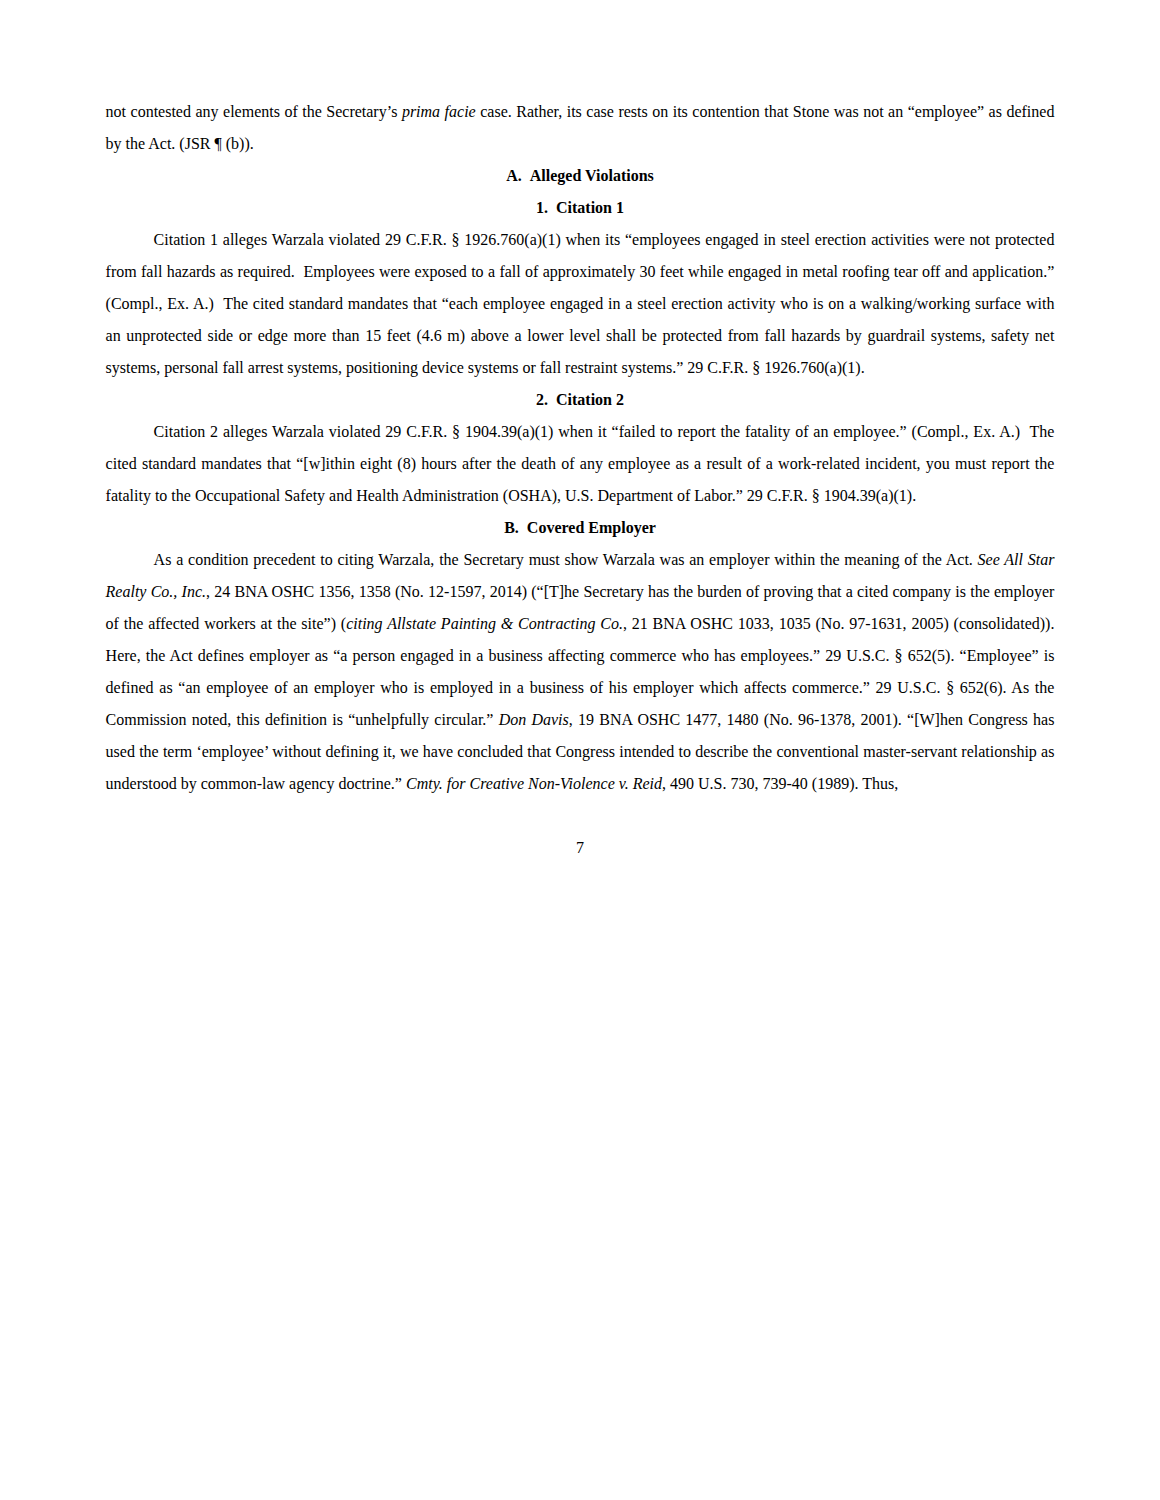not contested any elements of the Secretary’s prima facie case. Rather, its case rests on its contention that Stone was not an “employee” as defined by the Act. (JSR ¶ (b)).
A. Alleged Violations
1. Citation 1
Citation 1 alleges Warzala violated 29 C.F.R. § 1926.760(a)(1) when its “employees engaged in steel erection activities were not protected from fall hazards as required. Employees were exposed to a fall of approximately 30 feet while engaged in metal roofing tear off and application.” (Compl., Ex. A.) The cited standard mandates that “each employee engaged in a steel erection activity who is on a walking/working surface with an unprotected side or edge more than 15 feet (4.6 m) above a lower level shall be protected from fall hazards by guardrail systems, safety net systems, personal fall arrest systems, positioning device systems or fall restraint systems.” 29 C.F.R. § 1926.760(a)(1).
2. Citation 2
Citation 2 alleges Warzala violated 29 C.F.R. § 1904.39(a)(1) when it “failed to report the fatality of an employee.” (Compl., Ex. A.) The cited standard mandates that “[w]ithin eight (8) hours after the death of any employee as a result of a work-related incident, you must report the fatality to the Occupational Safety and Health Administration (OSHA), U.S. Department of Labor.” 29 C.F.R. § 1904.39(a)(1).
B. Covered Employer
As a condition precedent to citing Warzala, the Secretary must show Warzala was an employer within the meaning of the Act. See All Star Realty Co., Inc., 24 BNA OSHC 1356, 1358 (No. 12-1597, 2014) (“[T]he Secretary has the burden of proving that a cited company is the employer of the affected workers at the site”) (citing Allstate Painting & Contracting Co., 21 BNA OSHC 1033, 1035 (No. 97-1631, 2005) (consolidated)). Here, the Act defines employer as “a person engaged in a business affecting commerce who has employees.” 29 U.S.C. § 652(5). “Employee” is defined as “an employee of an employer who is employed in a business of his employer which affects commerce.” 29 U.S.C. § 652(6). As the Commission noted, this definition is “unhelpfully circular.” Don Davis, 19 BNA OSHC 1477, 1480 (No. 96-1378, 2001). “[W]hen Congress has used the term ‘employee’ without defining it, we have concluded that Congress intended to describe the conventional master-servant relationship as understood by common-law agency doctrine.” Cmty. for Creative Non-Violence v. Reid, 490 U.S. 730, 739-40 (1989). Thus,
7